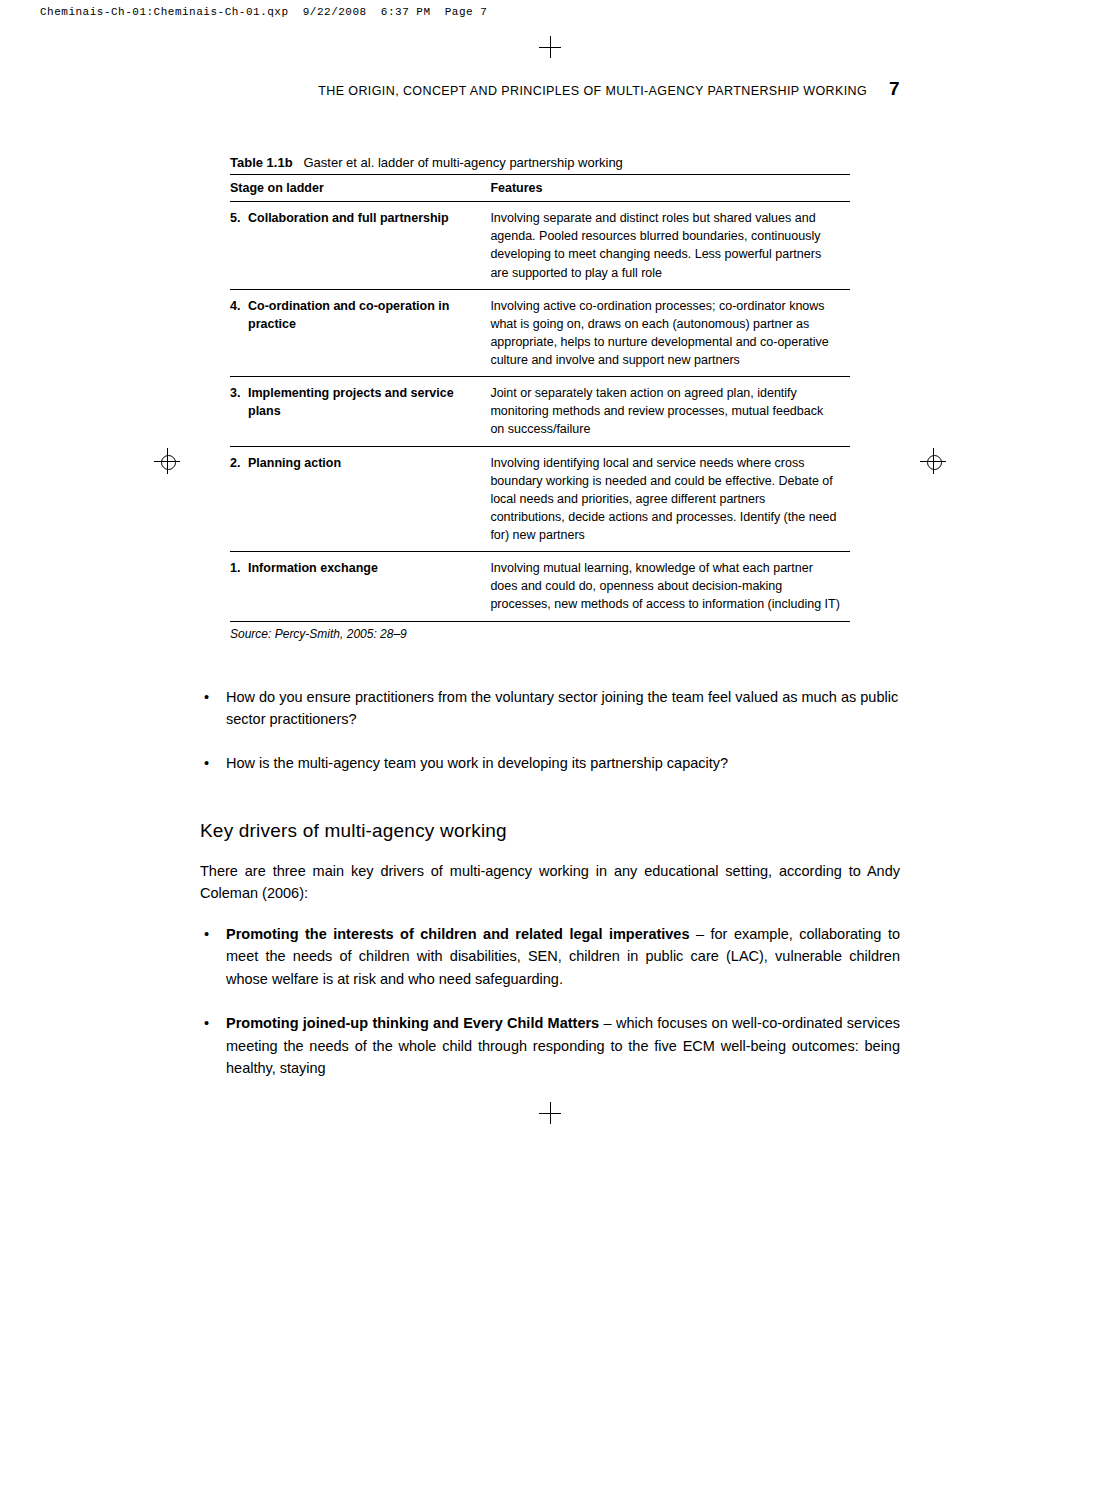Cheminais-Ch-01:Cheminais-Ch-01.qxp 9/22/2008 6:37 PM Page 7
THE ORIGIN, CONCEPT AND PRINCIPLES OF MULTI-AGENCY PARTNERSHIP WORKING 7
Table 1.1b Gaster et al. ladder of multi-agency partnership working
| Stage on ladder | Features |
| --- | --- |
| 5. Collaboration and full partnership | Involving separate and distinct roles but shared values and agenda. Pooled resources blurred boundaries, continuously developing to meet changing needs. Less powerful partners are supported to play a full role |
| 4. Co-ordination and co-operation in practice | Involving active co-ordination processes; co-ordinator knows what is going on, draws on each (autonomous) partner as appropriate, helps to nurture developmental and co-operative culture and involve and support new partners |
| 3. Implementing projects and service plans | Joint or separately taken action on agreed plan, identify monitoring methods and review processes, mutual feedback on success/failure |
| 2. Planning action | Involving identifying local and service needs where cross boundary working is needed and could be effective. Debate of local needs and priorities, agree different partners contributions, decide actions and processes. Identify (the need for) new partners |
| 1. Information exchange | Involving mutual learning, knowledge of what each partner does and could do, openness about decision-making processes, new methods of access to information (including IT) |
Source: Percy-Smith, 2005: 28–9
How do you ensure practitioners from the voluntary sector joining the team feel valued as much as public sector practitioners?
How is the multi-agency team you work in developing its partnership capacity?
Key drivers of multi-agency working
There are three main key drivers of multi-agency working in any educational setting, according to Andy Coleman (2006):
Promoting the interests of children and related legal imperatives – for example, collaborating to meet the needs of children with disabilities, SEN, children in public care (LAC), vulnerable children whose welfare is at risk and who need safeguarding.
Promoting joined-up thinking and Every Child Matters – which focuses on well-co-ordinated services meeting the needs of the whole child through responding to the five ECM well-being outcomes: being healthy, staying